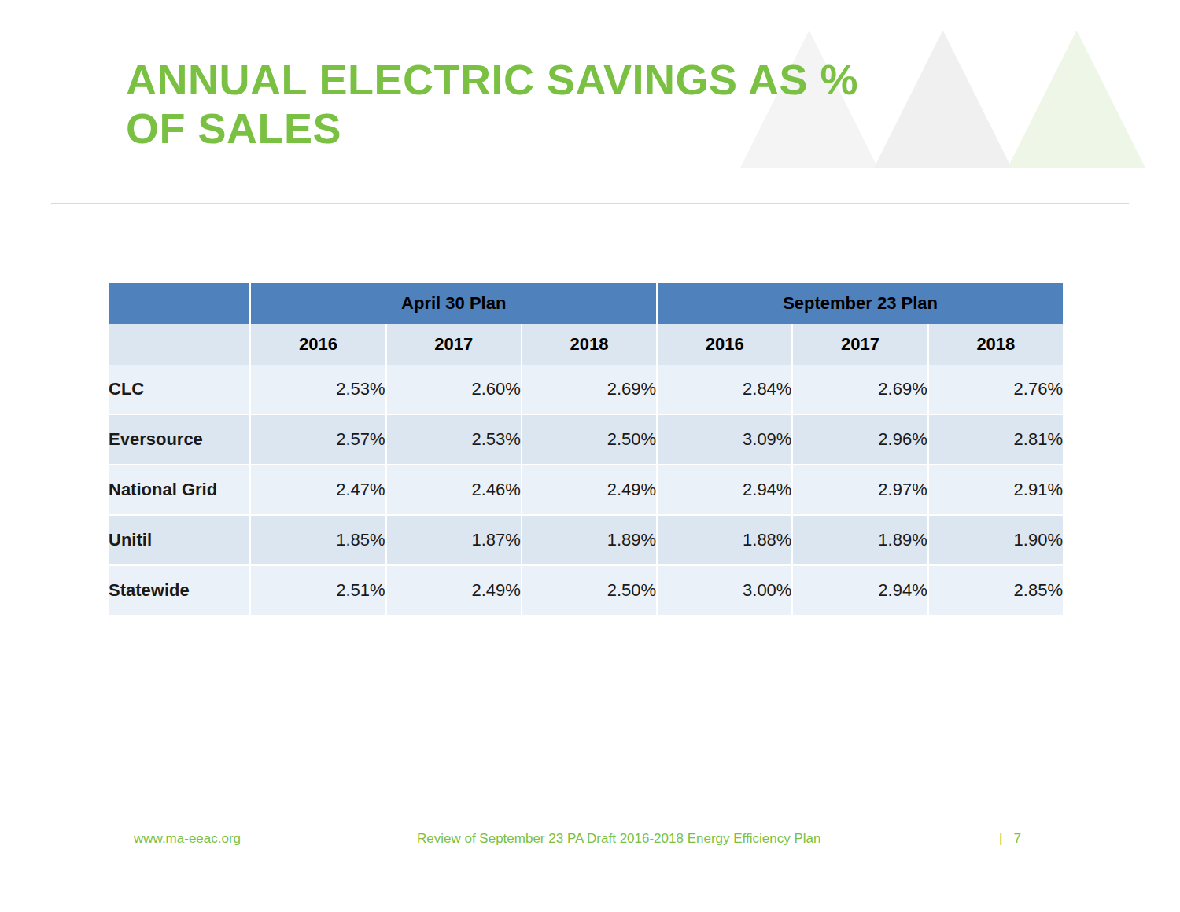▲
▲
▲
ANNUAL ELECTRIC SAVINGS AS %
OF SALES
| | April 30 Plan | September 23 Plan |
| --- | --- | --- |
| | 2016 | 2017 | 2018 | 2016 | 2017 | 2018 |
| CLC | 2.53% | 2.60% | 2.69% | 2.84% | 2.69% | 2.76% |
| Eversource | 2.57% | 2.53% | 2.50% | 3.09% | 2.96% | 2.81% |
| National Grid | 2.47% | 2.46% | 2.49% | 2.94% | 2.97% | 2.91% |
| Unitil | 1.85% | 1.87% | 1.89% | 1.88% | 1.89% | 1.90% |
| Statewide | 2.51% | 2.49% | 2.50% | 3.00% | 2.94% | 2.85% |
www.ma-eeac.org Review of September 23 PA Draft 2016-2018 Energy Efficiency Plan | 7